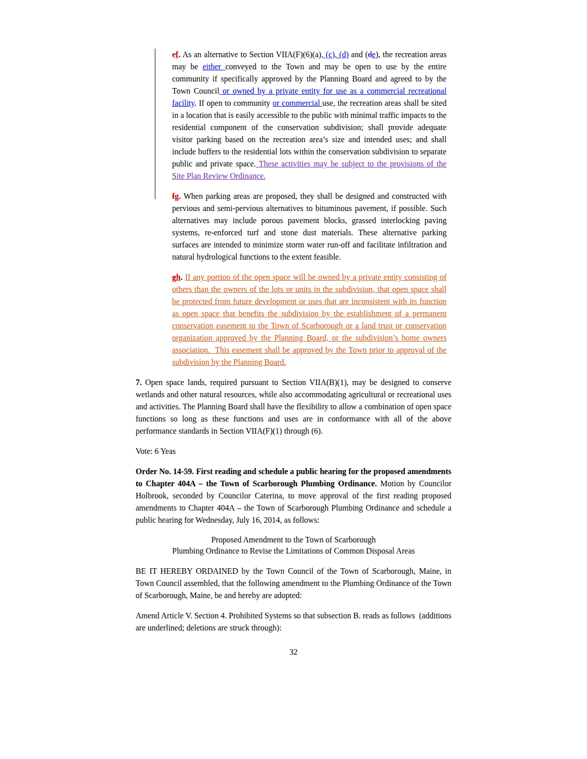ef. As an alternative to Section VIIA(F)(6)(a), (c), (d) and (de), the recreation areas may be either conveyed to the Town and may be open to use by the entire community if specifically approved by the Planning Board and agreed to by the Town Council or owned by a private entity for use as a commercial recreational facility. If open to community or commercial use, the recreation areas shall be sited in a location that is easily accessible to the public with minimal traffic impacts to the residential component of the conservation subdivision; shall provide adequate visitor parking based on the recreation area’s size and intended uses; and shall include buffers to the residential lots within the conservation subdivision to separate public and private space. These activities may be subject to the provisions of the Site Plan Review Ordinance.
fg. When parking areas are proposed, they shall be designed and constructed with pervious and semi-pervious alternatives to bituminous pavement, if possible. Such alternatives may include porous pavement blocks, grassed interlocking paving systems, re-enforced turf and stone dust materials. These alternative parking surfaces are intended to minimize storm water run-off and facilitate infiltration and natural hydrological functions to the extent feasible.
gh. If any portion of the open space will be owned by a private entity consisting of others than the owners of the lots or units in the subdivision, that open space shall be protected from future development or uses that are inconsistent with its function as open space that benefits the subdivision by the establishment of a permanent conservation easement to the Town of Scarborough or a land trust or conservation organization approved by the Planning Board, or the subdivision’s home owners association. This easement shall be approved by the Town prior to approval of the subdivision by the Planning Board.
7. Open space lands, required pursuant to Section VIIA(B)(1), may be designed to conserve wetlands and other natural resources, while also accommodating agricultural or recreational uses and activities. The Planning Board shall have the flexibility to allow a combination of open space functions so long as these functions and uses are in conformance with all of the above performance standards in Section VIIA(F)(1) through (6).
Vote: 6 Yeas
Order No. 14-59. First reading and schedule a public hearing for the proposed amendments to Chapter 404A – the Town of Scarborough Plumbing Ordinance. Motion by Councilor Holbrook, seconded by Councilor Caterina, to move approval of the first reading proposed amendments to Chapter 404A – the Town of Scarborough Plumbing Ordinance and schedule a public hearing for Wednesday, July 16, 2014, as follows:
Proposed Amendment to the Town of Scarborough
Plumbing Ordinance to Revise the Limitations of Common Disposal Areas
BE IT HEREBY ORDAINED by the Town Council of the Town of Scarborough, Maine, in Town Council assembled, that the following amendment to the Plumbing Ordinance of the Town of Scarborough, Maine, be and hereby are adopted:
Amend Article V. Section 4. Prohibited Systems so that subsection B. reads as follows (additions are underlined; deletions are struck through):
32